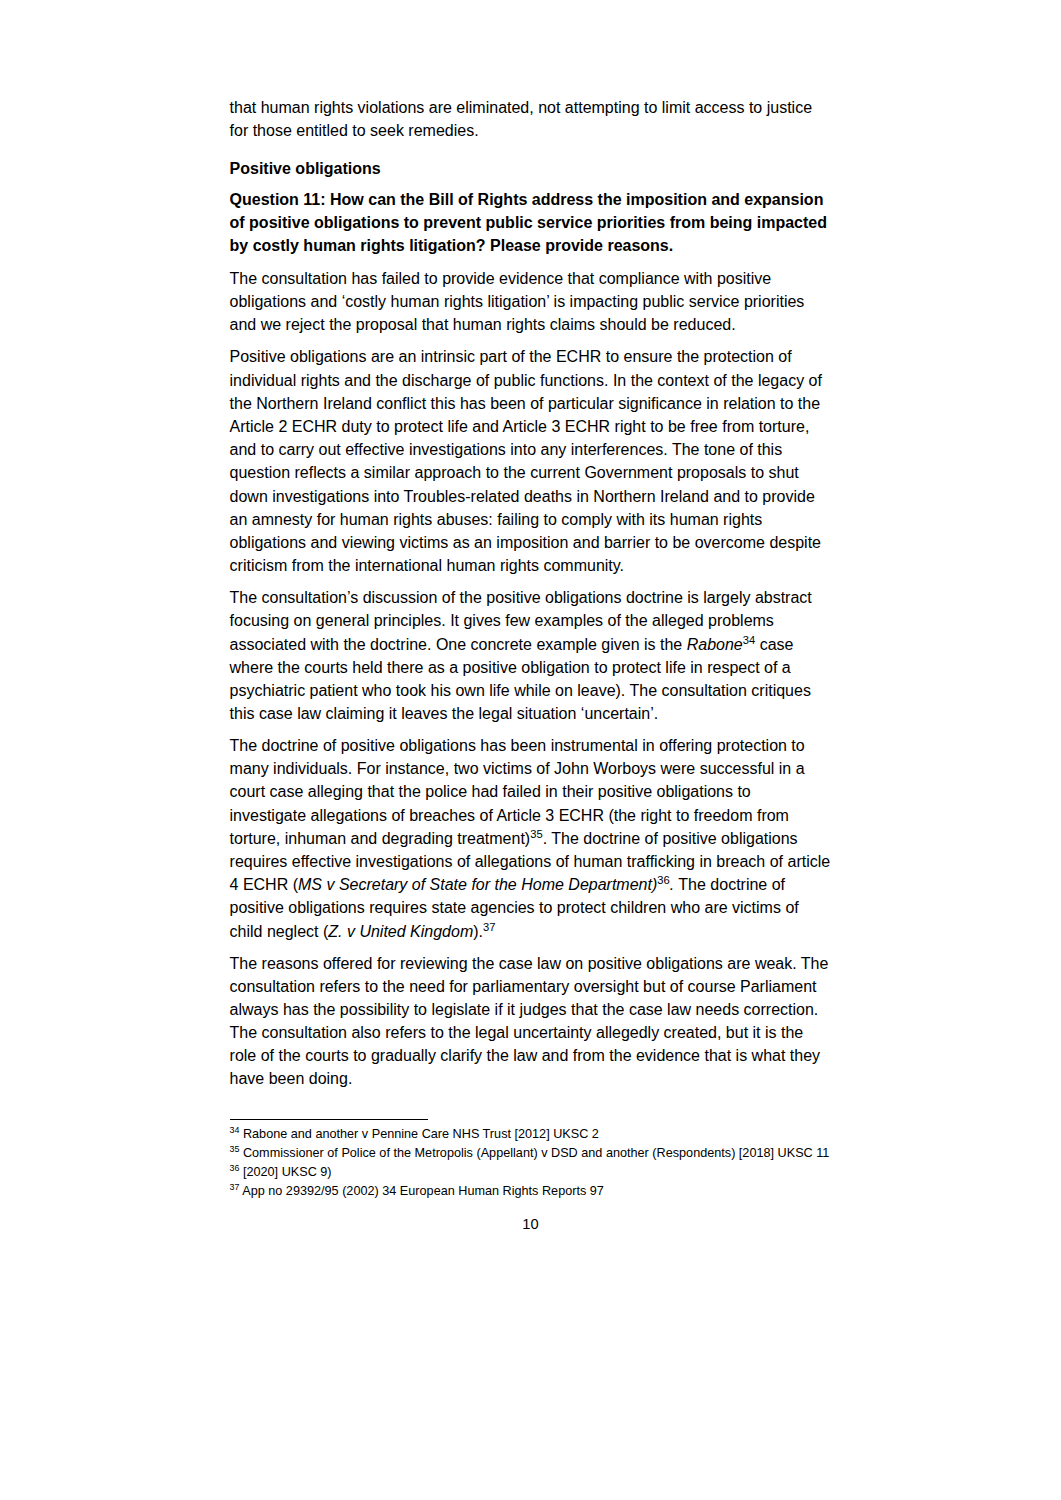that human rights violations are eliminated, not attempting to limit access to justice for those entitled to seek remedies.
Positive obligations
Question 11: How can the Bill of Rights address the imposition and expansion of positive obligations to prevent public service priorities from being impacted by costly human rights litigation? Please provide reasons.
The consultation has failed to provide evidence that compliance with positive obligations and ‘costly human rights litigation’ is impacting public service priorities and we reject the proposal that human rights claims should be reduced.
Positive obligations are an intrinsic part of the ECHR to ensure the protection of individual rights and the discharge of public functions. In the context of the legacy of the Northern Ireland conflict this has been of particular significance in relation to the Article 2 ECHR duty to protect life and Article 3 ECHR right to be free from torture, and to carry out effective investigations into any interferences. The tone of this question reflects a similar approach to the current Government proposals to shut down investigations into Troubles-related deaths in Northern Ireland and to provide an amnesty for human rights abuses: failing to comply with its human rights obligations and viewing victims as an imposition and barrier to be overcome despite criticism from the international human rights community.
The consultation’s discussion of the positive obligations doctrine is largely abstract focusing on general principles. It gives few examples of the alleged problems associated with the doctrine. One concrete example given is the Rabone34 case where the courts held there as a positive obligation to protect life in respect of a psychiatric patient who took his own life while on leave). The consultation critiques this case law claiming it leaves the legal situation ‘uncertain’.
The doctrine of positive obligations has been instrumental in offering protection to many individuals. For instance, two victims of John Worboys were successful in a court case alleging that the police had failed in their positive obligations to investigate allegations of breaches of Article 3 ECHR (the right to freedom from torture, inhuman and degrading treatment)35. The doctrine of positive obligations requires effective investigations of allegations of human trafficking in breach of article 4 ECHR (MS v Secretary of State for the Home Department)36. The doctrine of positive obligations requires state agencies to protect children who are victims of child neglect (Z. v United Kingdom).37
The reasons offered for reviewing the case law on positive obligations are weak. The consultation refers to the need for parliamentary oversight but of course Parliament always has the possibility to legislate if it judges that the case law needs correction. The consultation also refers to the legal uncertainty allegedly created, but it is the role of the courts to gradually clarify the law and from the evidence that is what they have been doing.
34 Rabone and another v Pennine Care NHS Trust [2012] UKSC 2
35 Commissioner of Police of the Metropolis (Appellant) v DSD and another (Respondents) [2018] UKSC 11
36 [2020] UKSC 9)
37 App no 29392/95 (2002) 34 European Human Rights Reports 97
10